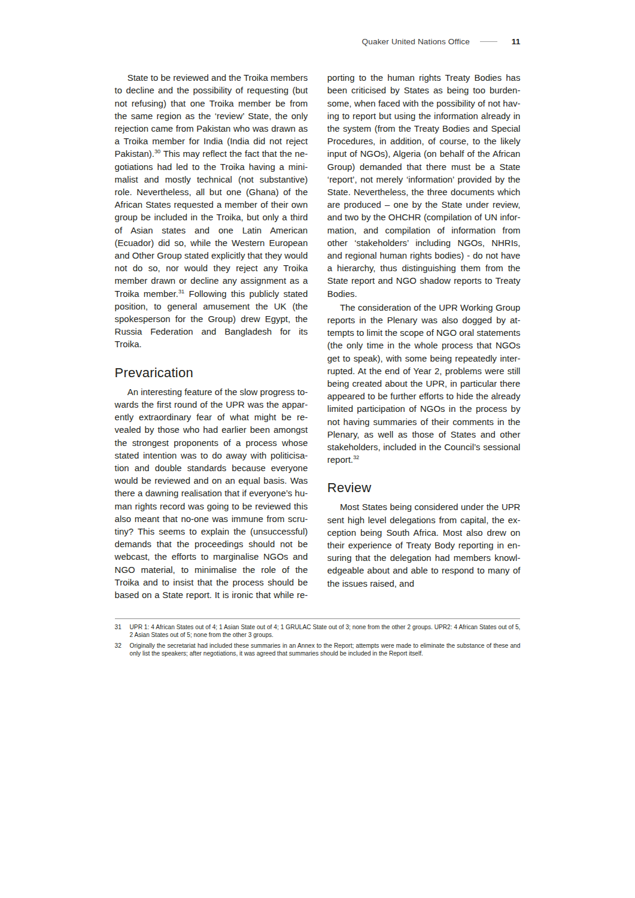Quaker United Nations Office 11
State to be reviewed and the Troika members to decline and the possibility of requesting (but not refusing) that one Troika member be from the same region as the ‘review’ State, the only rejection came from Pakistan who was drawn as a Troika member for India (India did not reject Pakistan).30 This may reflect the fact that the negotiations had led to the Troika having a minimalist and mostly technical (not substantive) role. Nevertheless, all but one (Ghana) of the African States requested a member of their own group be included in the Troika, but only a third of Asian states and one Latin American (Ecuador) did so, while the Western European and Other Group stated explicitly that they would not do so, nor would they reject any Troika member drawn or decline any assignment as a Troika member.31 Following this publicly stated position, to general amusement the UK (the spokesperson for the Group) drew Egypt, the Russia Federation and Bangladesh for its Troika.
Prevarication
An interesting feature of the slow progress towards the first round of the UPR was the apparently extraordinary fear of what might be revealed by those who had earlier been amongst the strongest proponents of a process whose stated intention was to do away with politicisation and double standards because everyone would be reviewed and on an equal basis. Was there a dawning realisation that if everyone’s human rights record was going to be reviewed this also meant that no-one was immune from scrutiny? This seems to explain the (unsuccessful) demands that the proceedings should not be webcast, the efforts to marginalise NGOs and NGO material, to minimalise the role of the Troika and to insist that the process should be based on a State report. It is ironic that while reporting to the human rights Treaty Bodies has been criticised by States as being too burdensome, when faced with the possibility of not having to report but using the information already in the system (from the Treaty Bodies and Special Procedures, in addition, of course, to the likely input of NGOs), Algeria (on behalf of the African Group) demanded that there must be a State ‘report’, not merely ‘information’ provided by the State. Nevertheless, the three documents which are produced – one by the State under review, and two by the OHCHR (compilation of UN information, and compilation of information from other ‘stakeholders’ including NGOs, NHRIs, and regional human rights bodies) - do not have a hierarchy, thus distinguishing them from the State report and NGO shadow reports to Treaty Bodies.
The consideration of the UPR Working Group reports in the Plenary was also dogged by attempts to limit the scope of NGO oral statements (the only time in the whole process that NGOs get to speak), with some being repeatedly interrupted. At the end of Year 2, problems were still being created about the UPR, in particular there appeared to be further efforts to hide the already limited participation of NGOs in the process by not having summaries of their comments in the Plenary, as well as those of States and other stakeholders, included in the Council’s sessional report.32
Review
Most States being considered under the UPR sent high level delegations from capital, the exception being South Africa. Most also drew on their experience of Treaty Body reporting in ensuring that the delegation had members knowledgeable about and able to respond to many of the issues raised, and
31
UPR 1: 4 African States out of 4; 1 Asian State out of 4; 1 GRULAC State out of 3; none from the other 2 groups. UPR2: 4 African States out of 5, 2 Asian States out of 5; none from the other 3 groups.
32
Originally the secretariat had included these summaries in an Annex to the Report; attempts were made to eliminate the substance of these and only list the speakers; after negotiations, it was agreed that summaries should be included in the Report itself.